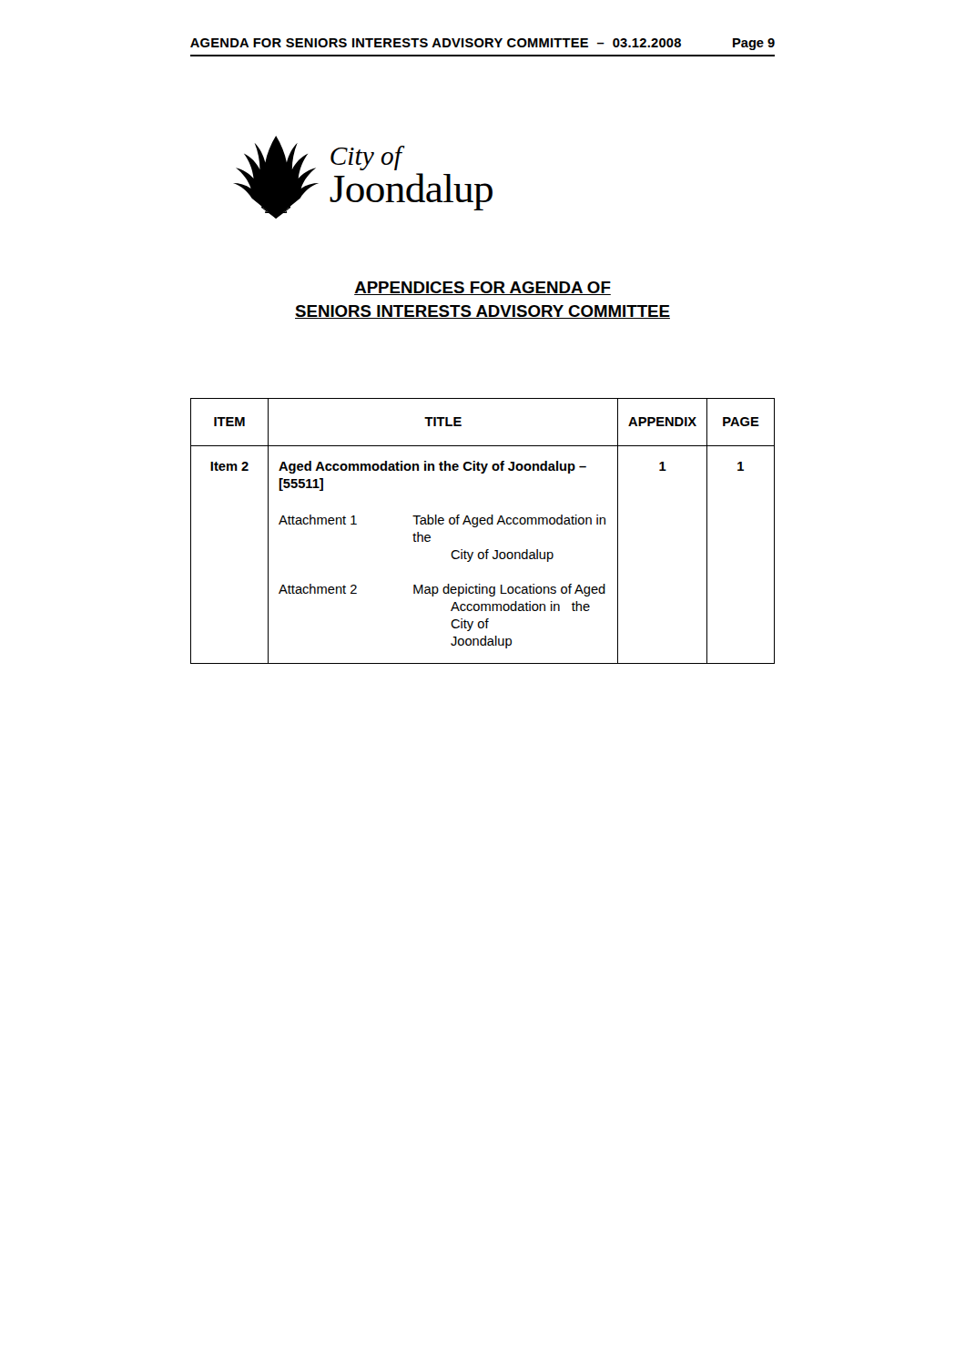AGENDA FOR SENIORS INTERESTS ADVISORY COMMITTEE – 03.12.2008 Page 9
City of Joondalup
APPENDICES FOR AGENDA OF
SENIORS INTERESTS ADVISORY COMMITTEE
| ITEM | TITLE | APPENDIX | PAGE |
| --- | --- | --- | --- |
| Item 2 | Aged Accommodation in the City of Joondalup – [55511] Attachment 1 Table of Aged Accommodation in the City of Joondalup Attachment 2 Map depicting Locations of Aged Accommodation in the City of Joondalup | 1 | 1 |